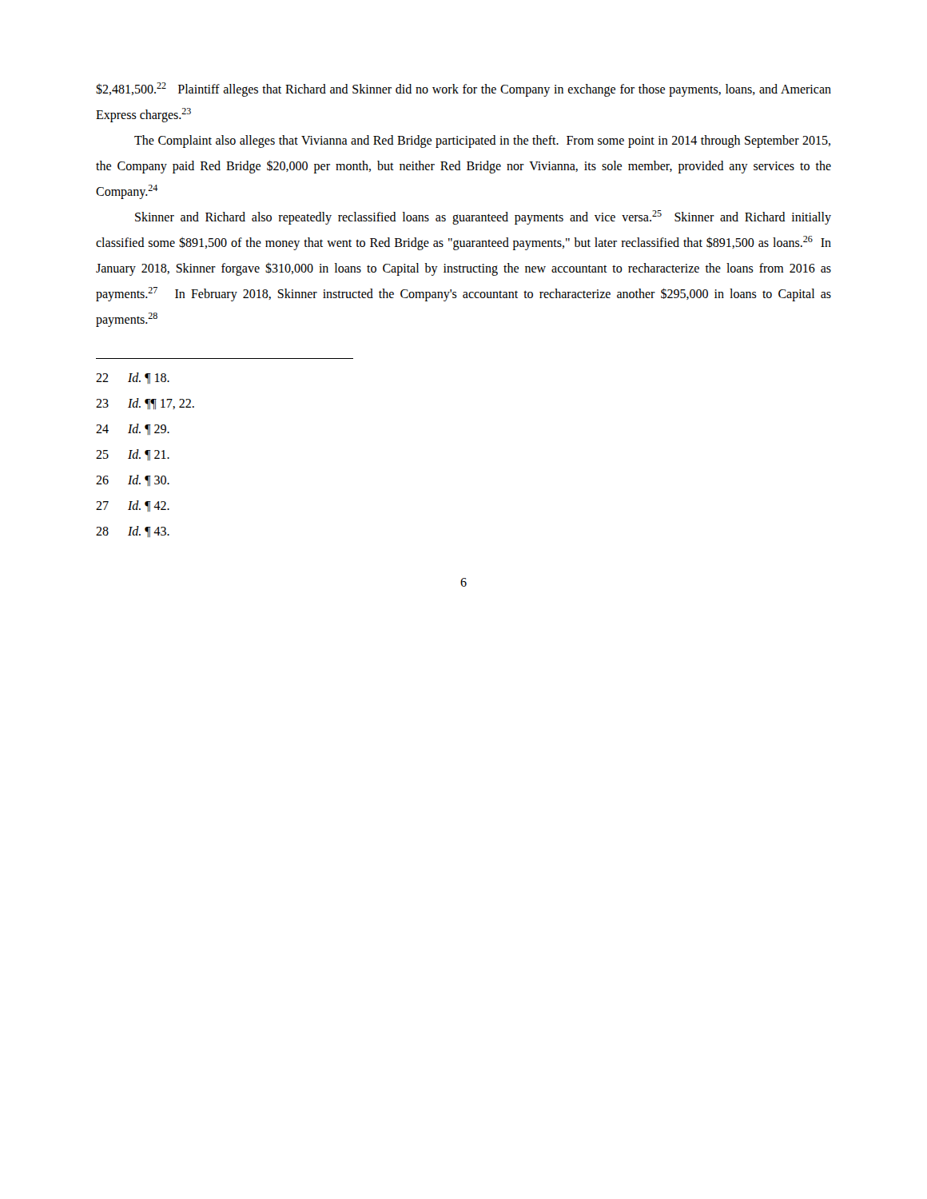$2,481,500.22 Plaintiff alleges that Richard and Skinner did no work for the Company in exchange for those payments, loans, and American Express charges.23
The Complaint also alleges that Vivianna and Red Bridge participated in the theft. From some point in 2014 through September 2015, the Company paid Red Bridge $20,000 per month, but neither Red Bridge nor Vivianna, its sole member, provided any services to the Company.24
Skinner and Richard also repeatedly reclassified loans as guaranteed payments and vice versa.25 Skinner and Richard initially classified some $891,500 of the money that went to Red Bridge as "guaranteed payments," but later reclassified that $891,500 as loans.26 In January 2018, Skinner forgave $310,000 in loans to Capital by instructing the new accountant to recharacterize the loans from 2016 as payments.27 In February 2018, Skinner instructed the Company's accountant to recharacterize another $295,000 in loans to Capital as payments.28
22 Id. ¶ 18.
23 Id. ¶¶ 17, 22.
24 Id. ¶ 29.
25 Id. ¶ 21.
26 Id. ¶ 30.
27 Id. ¶ 42.
28 Id. ¶ 43.
6